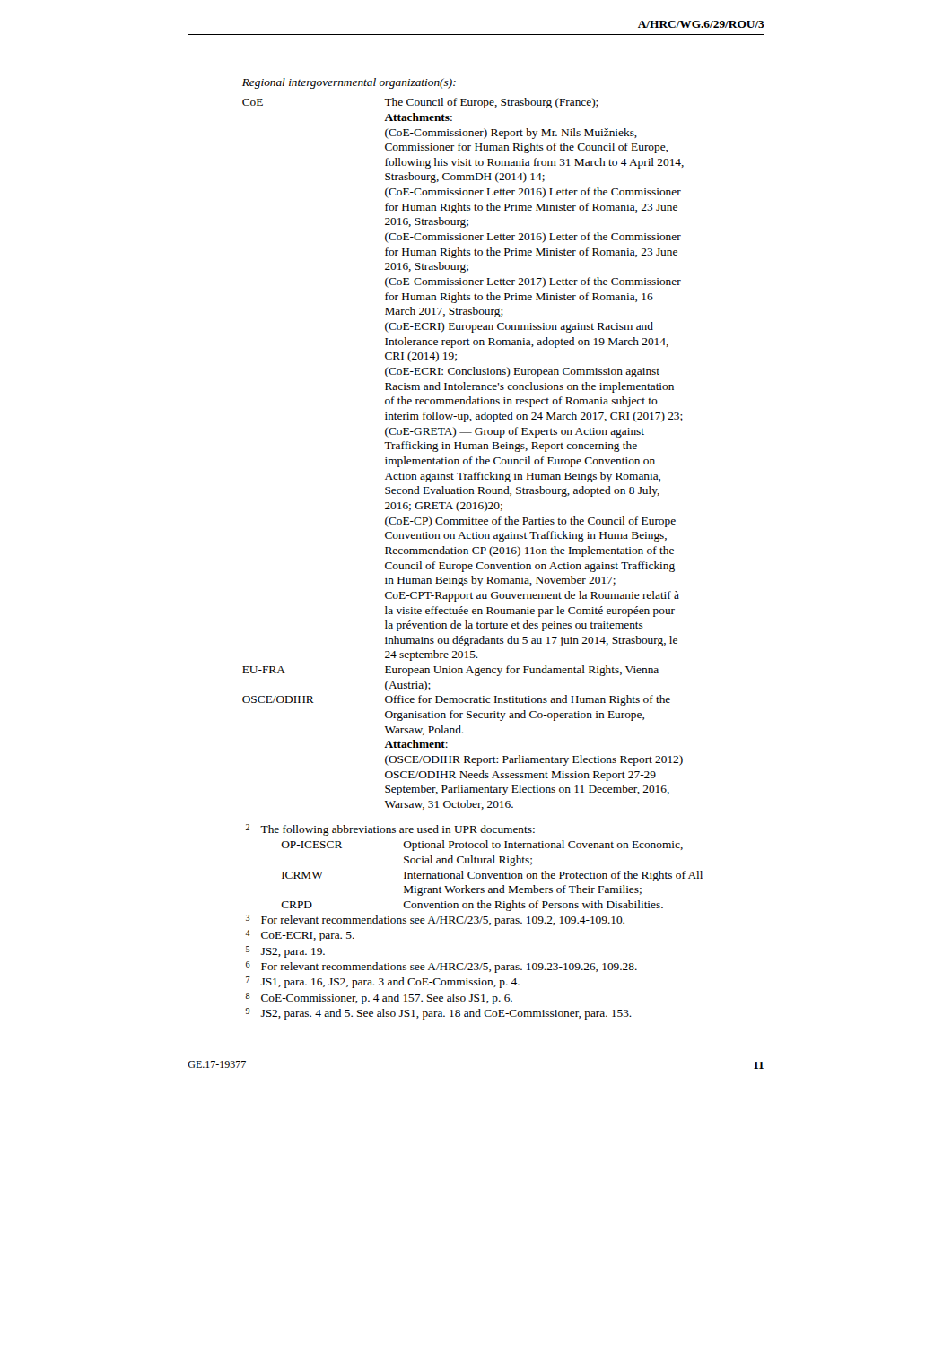A/HRC/WG.6/29/ROU/3
Regional intergovernmental organization(s):
| CoE | The Council of Europe, Strasbourg (France); Attachments : (CoE-Commissioner) Report by Mr. Nils Muižnieks, Commissioner for Human Rights of the Council of Europe, following his visit to Romania from 31 March to 4 April 2014, Strasbourg, CommDH (2014) 14; (CoE-Commissioner Letter 2016) Letter of the Commissioner for Human Rights to the Prime Minister of Romania, 23 June 2016, Strasbourg; (CoE-Commissioner Letter 2016) Letter of the Commissioner for Human Rights to the Prime Minister of Romania, 23 June 2016, Strasbourg; (CoE-Commissioner Letter 2017) Letter of the Commissioner for Human Rights to the Prime Minister of Romania, 16 March 2017, Strasbourg; (CoE-ECRI) European Commission against Racism and Intolerance report on Romania, adopted on 19 March 2014, CRI (2014) 19; (CoE-ECRI: Conclusions) European Commission against Racism and Intolerance's conclusions on the implementation of the recommendations in respect of Romania subject to interim follow-up, adopted on 24 March 2017, CRI (2017) 23; (CoE-GRETA) — Group of Experts on Action against Trafficking in Human Beings, Report concerning the implementation of the Council of Europe Convention on Action against Trafficking in Human Beings by Romania, Second Evaluation Round, Strasbourg, adopted on 8 July, 2016; GRETA (2016)20; (CoE-CP) Committee of the Parties to the Council of Europe Convention on Action against Trafficking in Huma Beings, Recommendation CP (2016) 11on the Implementation of the Council of Europe Convention on Action against Trafficking in Human Beings by Romania, November 2017; CoE-CPT-Rapport au Gouvernement de la Roumanie relatif à la visite effectuée en Roumanie par le Comité européen pour la prévention de la torture et des peines ou traitements inhumains ou dégradants du 5 au 17 juin 2014, Strasbourg, le 24 septembre 2015. |
| EU-FRA | European Union Agency for Fundamental Rights, Vienna (Austria); |
| OSCE/ODIHR | Office for Democratic Institutions and Human Rights of the Organisation for Security and Co-operation in Europe, Warsaw, Poland. Attachment : (OSCE/ODIHR Report: Parliamentary Elections Report 2012) OSCE/ODIHR Needs Assessment Mission Report 27-29 September, Parliamentary Elections on 11 December, 2016, Warsaw, 31 October, 2016. |
2The following abbreviations are used in UPR documents:
| OP-ICESCR | Optional Protocol to International Covenant on Economic, Social and Cultural Rights; |
| ICRMW | International Convention on the Protection of the Rights of All Migrant Workers and Members of Their Families; |
| CRPD | Convention on the Rights of Persons with Disabilities. |
3For relevant recommendations see A/HRC/23/5, paras. 109.2, 109.4-109.10.
4CoE-ECRI, para. 5.
5JS2, para. 19.
6For relevant recommendations see A/HRC/23/5, paras. 109.23-109.26, 109.28.
7JS1, para. 16, JS2, para. 3 and CoE-Commission, p. 4.
8CoE-Commissioner, p. 4 and 157. See also JS1, p. 6.
9JS2, paras. 4 and 5. See also JS1, para. 18 and CoE-Commissioner, para. 153.
GE.17-19377
11